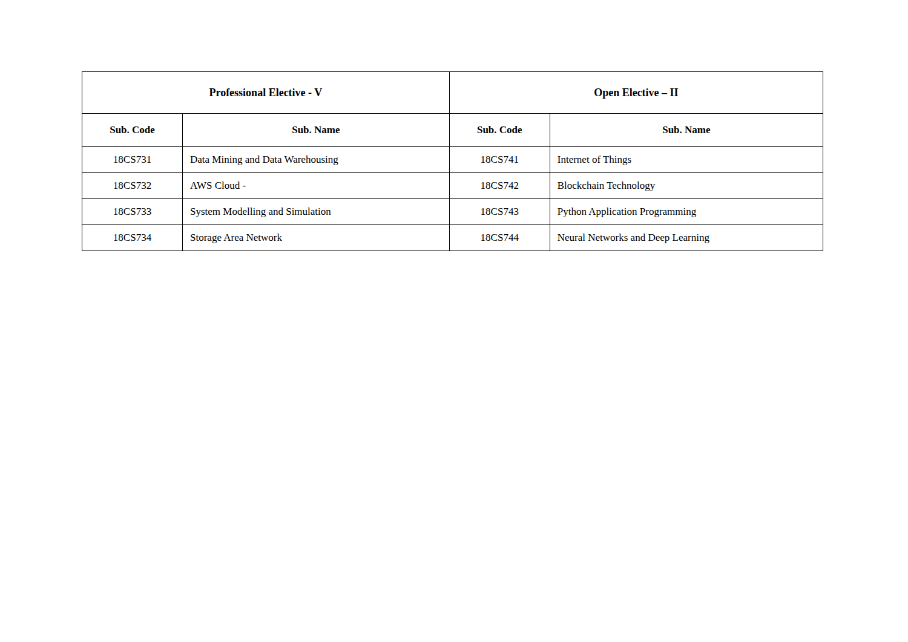| Professional Elective - V | Open Elective – II |
| --- | --- |
| Sub. Code | Sub. Name | Sub. Code | Sub. Name |
| 18CS731 | Data Mining and Data Warehousing | 18CS741 | Internet of Things |
| 18CS732 | AWS Cloud - | 18CS742 | Blockchain Technology |
| 18CS733 | System Modelling and Simulation | 18CS743 | Python Application Programming |
| 18CS734 | Storage Area Network | 18CS744 | Neural Networks and Deep Learning |